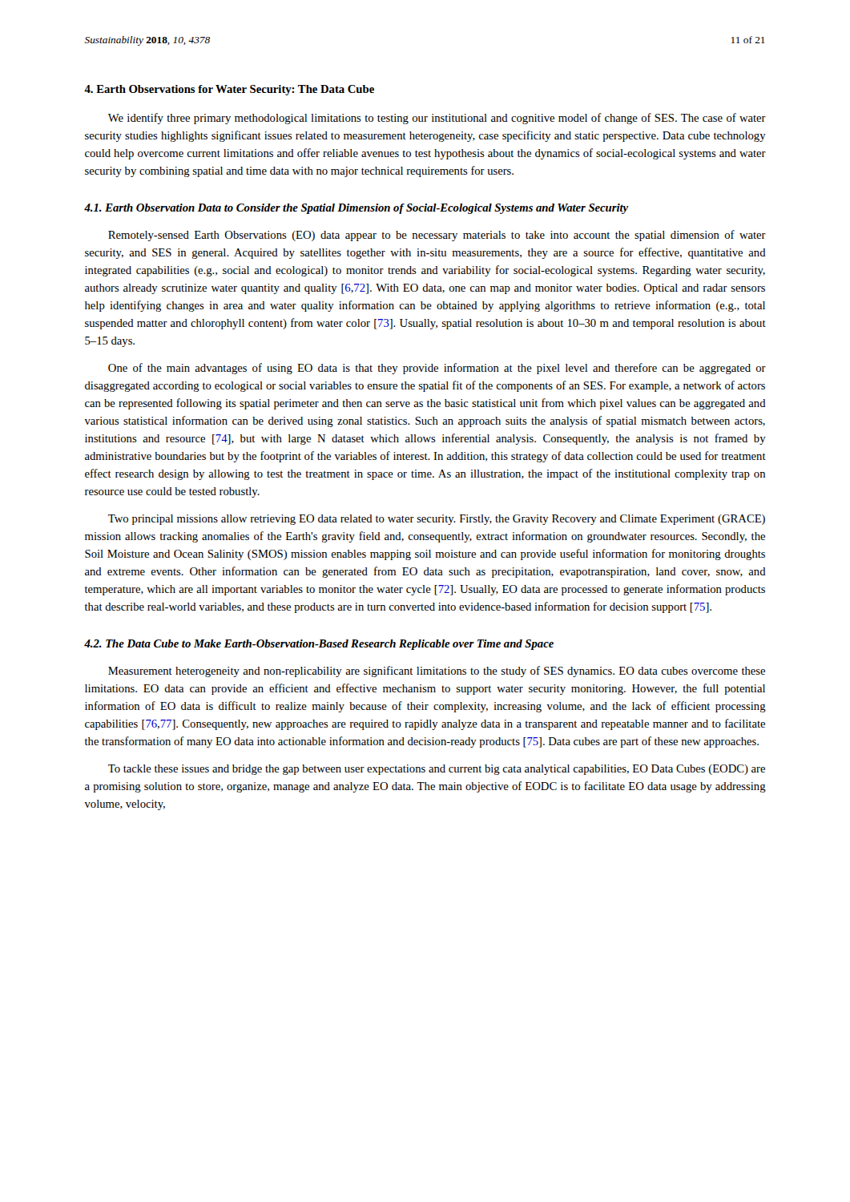Sustainability 2018, 10, 4378 11 of 21
4. Earth Observations for Water Security: The Data Cube
We identify three primary methodological limitations to testing our institutional and cognitive model of change of SES. The case of water security studies highlights significant issues related to measurement heterogeneity, case specificity and static perspective. Data cube technology could help overcome current limitations and offer reliable avenues to test hypothesis about the dynamics of social-ecological systems and water security by combining spatial and time data with no major technical requirements for users.
4.1. Earth Observation Data to Consider the Spatial Dimension of Social-Ecological Systems and Water Security
Remotely-sensed Earth Observations (EO) data appear to be necessary materials to take into account the spatial dimension of water security, and SES in general. Acquired by satellites together with in-situ measurements, they are a source for effective, quantitative and integrated capabilities (e.g., social and ecological) to monitor trends and variability for social-ecological systems. Regarding water security, authors already scrutinize water quantity and quality [6,72]. With EO data, one can map and monitor water bodies. Optical and radar sensors help identifying changes in area and water quality information can be obtained by applying algorithms to retrieve information (e.g., total suspended matter and chlorophyll content) from water color [73]. Usually, spatial resolution is about 10–30 m and temporal resolution is about 5–15 days.
One of the main advantages of using EO data is that they provide information at the pixel level and therefore can be aggregated or disaggregated according to ecological or social variables to ensure the spatial fit of the components of an SES. For example, a network of actors can be represented following its spatial perimeter and then can serve as the basic statistical unit from which pixel values can be aggregated and various statistical information can be derived using zonal statistics. Such an approach suits the analysis of spatial mismatch between actors, institutions and resource [74], but with large N dataset which allows inferential analysis. Consequently, the analysis is not framed by administrative boundaries but by the footprint of the variables of interest. In addition, this strategy of data collection could be used for treatment effect research design by allowing to test the treatment in space or time. As an illustration, the impact of the institutional complexity trap on resource use could be tested robustly.
Two principal missions allow retrieving EO data related to water security. Firstly, the Gravity Recovery and Climate Experiment (GRACE) mission allows tracking anomalies of the Earth's gravity field and, consequently, extract information on groundwater resources. Secondly, the Soil Moisture and Ocean Salinity (SMOS) mission enables mapping soil moisture and can provide useful information for monitoring droughts and extreme events. Other information can be generated from EO data such as precipitation, evapotranspiration, land cover, snow, and temperature, which are all important variables to monitor the water cycle [72]. Usually, EO data are processed to generate information products that describe real-world variables, and these products are in turn converted into evidence-based information for decision support [75].
4.2. The Data Cube to Make Earth-Observation-Based Research Replicable over Time and Space
Measurement heterogeneity and non-replicability are significant limitations to the study of SES dynamics. EO data cubes overcome these limitations. EO data can provide an efficient and effective mechanism to support water security monitoring. However, the full potential information of EO data is difficult to realize mainly because of their complexity, increasing volume, and the lack of efficient processing capabilities [76,77]. Consequently, new approaches are required to rapidly analyze data in a transparent and repeatable manner and to facilitate the transformation of many EO data into actionable information and decision-ready products [75]. Data cubes are part of these new approaches.
To tackle these issues and bridge the gap between user expectations and current big cata analytical capabilities, EO Data Cubes (EODC) are a promising solution to store, organize, manage and analyze EO data. The main objective of EODC is to facilitate EO data usage by addressing volume, velocity,